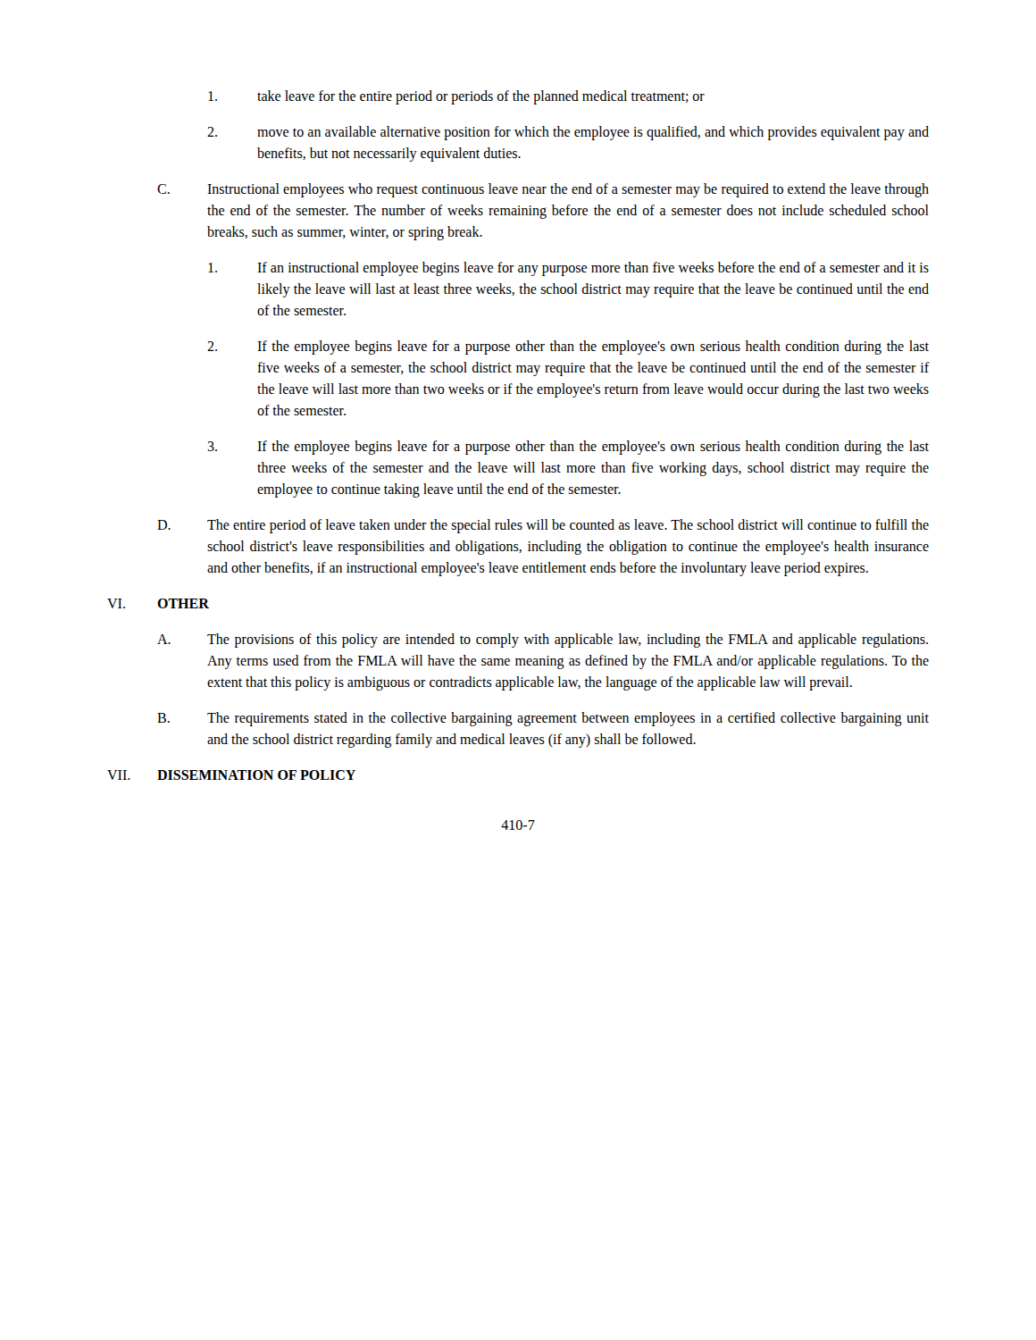1.
take leave for the entire period or periods of the planned medical treatment; or
2.
move to an available alternative position for which the employee is qualified, and which provides equivalent pay and benefits, but not necessarily equivalent duties.
C.
Instructional employees who request continuous leave near the end of a semester may be required to extend the leave through the end of the semester. The number of weeks remaining before the end of a semester does not include scheduled school breaks, such as summer, winter, or spring break.
1.
If an instructional employee begins leave for any purpose more than five weeks before the end of a semester and it is likely the leave will last at least three weeks, the school district may require that the leave be continued until the end of the semester.
2.
If the employee begins leave for a purpose other than the employee's own serious health condition during the last five weeks of a semester, the school district may require that the leave be continued until the end of the semester if the leave will last more than two weeks or if the employee's return from leave would occur during the last two weeks of the semester.
3.
If the employee begins leave for a purpose other than the employee's own serious health condition during the last three weeks of the semester and the leave will last more than five working days, school district may require the employee to continue taking leave until the end of the semester.
D.
The entire period of leave taken under the special rules will be counted as leave. The school district will continue to fulfill the school district's leave responsibilities and obligations, including the obligation to continue the employee's health insurance and other benefits, if an instructional employee's leave entitlement ends before the involuntary leave period expires.
VI.
OTHER
A.
The provisions of this policy are intended to comply with applicable law, including the FMLA and applicable regulations. Any terms used from the FMLA will have the same meaning as defined by the FMLA and/or applicable regulations. To the extent that this policy is ambiguous or contradicts applicable law, the language of the applicable law will prevail.
B.
The requirements stated in the collective bargaining agreement between employees in a certified collective bargaining unit and the school district regarding family and medical leaves (if any) shall be followed.
VII.
DISSEMINATION OF POLICY
410-7